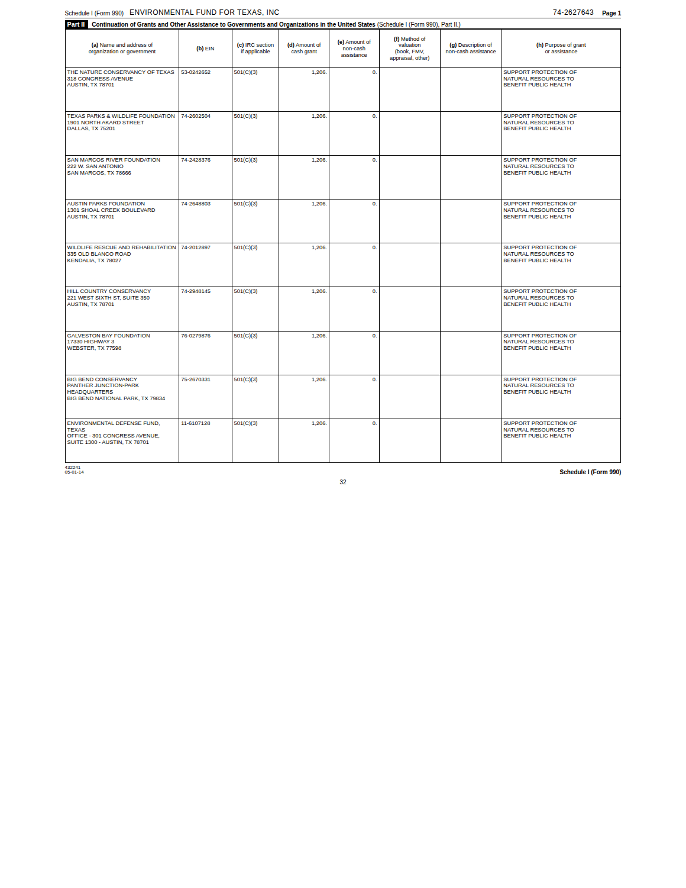Schedule I (Form 990) ENVIRONMENTAL FUND FOR TEXAS, INC
74-2627643 Page 1
Part II
Continuation of Grants and Other Assistance to Governments and Organizations in the United States (Schedule I (Form 990), Part II.)
| (a) Name and address of organization or government | (b) EIN | (c) IRC section if applicable | (d) Amount of cash grant | (e) Amount of non-cash assistance | (f) Method of valuation (book, FMV, appraisal, other) | (g) Description of non-cash assistance | (h) Purpose of grant or assistance |
| --- | --- | --- | --- | --- | --- | --- | --- |
| THE NATURE CONSERVANCY OF TEXAS 318 CONGRESS AVENUE AUSTIN, TX 78701 | 53-0242652 | 501(C)(3) | 1,206. | 0. | | | SUPPORT PROTECTION OF NATURAL RESOURCES TO BENEFIT PUBLIC HEALTH |
| TEXAS PARKS & WILDLIFE FOUNDATION 1901 NORTH AKARD STREET DALLAS, TX 75201 | 74-2602504 | 501(C)(3) | 1,206. | 0. | | | SUPPORT PROTECTION OF NATURAL RESOURCES TO BENEFIT PUBLIC HEALTH |
| SAN MARCOS RIVER FOUNDATION 222 W. SAN ANTONIO SAN MARCOS, TX 78666 | 74-2428376 | 501(C)(3) | 1,206. | 0. | | | SUPPORT PROTECTION OF NATURAL RESOURCES TO BENEFIT PUBLIC HEALTH |
| AUSTIN PARKS FOUNDATION 1301 SHOAL CREEK BOULEVARD AUSTIN, TX 78701 | 74-2648803 | 501(C)(3) | 1,206. | 0. | | | SUPPORT PROTECTION OF NATURAL RESOURCES TO BENEFIT PUBLIC HEALTH |
| WILDLIFE RESCUE AND REHABILITATION 335 OLD BLANCO ROAD KENDALIA, TX 78027 | 74-2012897 | 501(C)(3) | 1,206. | 0. | | | SUPPORT PROTECTION OF NATURAL RESOURCES TO BENEFIT PUBLIC HEALTH |
| HILL COUNTRY CONSERVANCY 221 WEST SIXTH ST, SUITE 350 AUSTIN, TX 78701 | 74-2948145 | 501(C)(3) | 1,206. | 0. | | | SUPPORT PROTECTION OF NATURAL RESOURCES TO BENEFIT PUBLIC HEALTH |
| GALVESTON BAY FOUNDATION 17330 HIGHWAY 3 WEBSTER, TX 77598 | 76-0279876 | 501(C)(3) | 1,206. | 0. | | | SUPPORT PROTECTION OF NATURAL RESOURCES TO BENEFIT PUBLIC HEALTH |
| BIG BEND CONSERVANCY PANTHER JUNCTION-PARK HEADQUARTERS BIG BEND NATIONAL PARK, TX 79834 | 75-2670331 | 501(C)(3) | 1,206. | 0. | | | SUPPORT PROTECTION OF NATURAL RESOURCES TO BENEFIT PUBLIC HEALTH |
| ENVIRONMENTAL DEFENSE FUND, TEXAS OFFICE - 301 CONGRESS AVENUE, SUITE 1300 - AUSTIN, TX 78701 | 11-6107128 | 501(C)(3) | 1,206. | 0. | | | SUPPORT PROTECTION OF NATURAL RESOURCES TO BENEFIT PUBLIC HEALTH |
432241
05-01-14
Schedule I (Form 990)
32